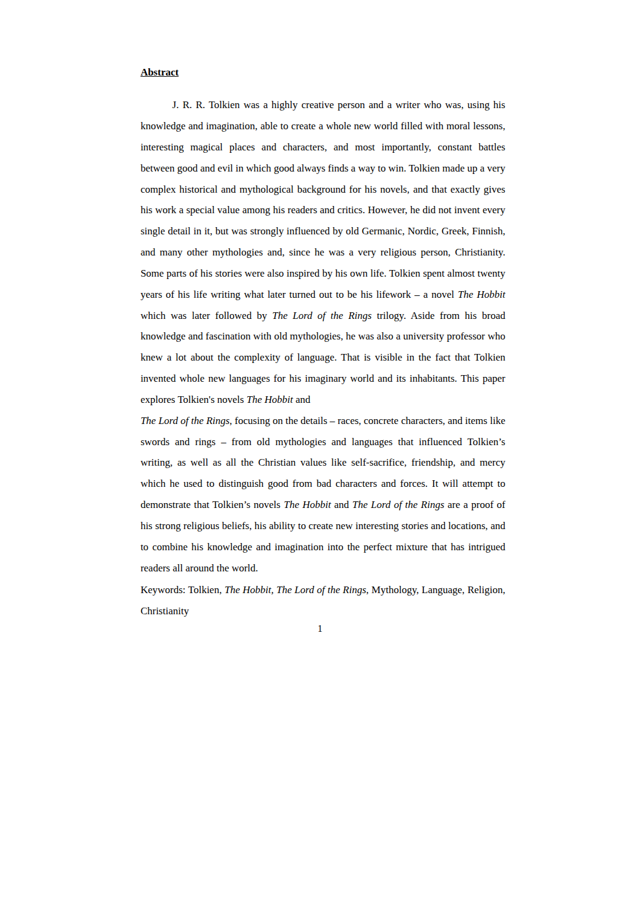Abstract
J. R. R. Tolkien was a highly creative person and a writer who was, using his knowledge and imagination, able to create a whole new world filled with moral lessons, interesting magical places and characters, and most importantly, constant battles between good and evil in which good always finds a way to win. Tolkien made up a very complex historical and mythological background for his novels, and that exactly gives his work a special value among his readers and critics. However, he did not invent every single detail in it, but was strongly influenced by old Germanic, Nordic, Greek, Finnish, and many other mythologies and, since he was a very religious person, Christianity. Some parts of his stories were also inspired by his own life. Tolkien spent almost twenty years of his life writing what later turned out to be his lifework – a novel The Hobbit which was later followed by The Lord of the Rings trilogy. Aside from his broad knowledge and fascination with old mythologies, he was also a university professor who knew a lot about the complexity of language. That is visible in the fact that Tolkien invented whole new languages for his imaginary world and its inhabitants. This paper explores Tolkien's novels The Hobbit and
The Lord of the Rings, focusing on the details – races, concrete characters, and items like swords and rings – from old mythologies and languages that influenced Tolkien’s writing, as well as all the Christian values like self-sacrifice, friendship, and mercy which he used to distinguish good from bad characters and forces. It will attempt to demonstrate that Tolkien’s novels The Hobbit and The Lord of the Rings are a proof of his strong religious beliefs, his ability to create new interesting stories and locations, and to combine his knowledge and imagination into the perfect mixture that has intrigued readers all around the world.
Keywords: Tolkien, The Hobbit, The Lord of the Rings, Mythology, Language, Religion, Christianity
1